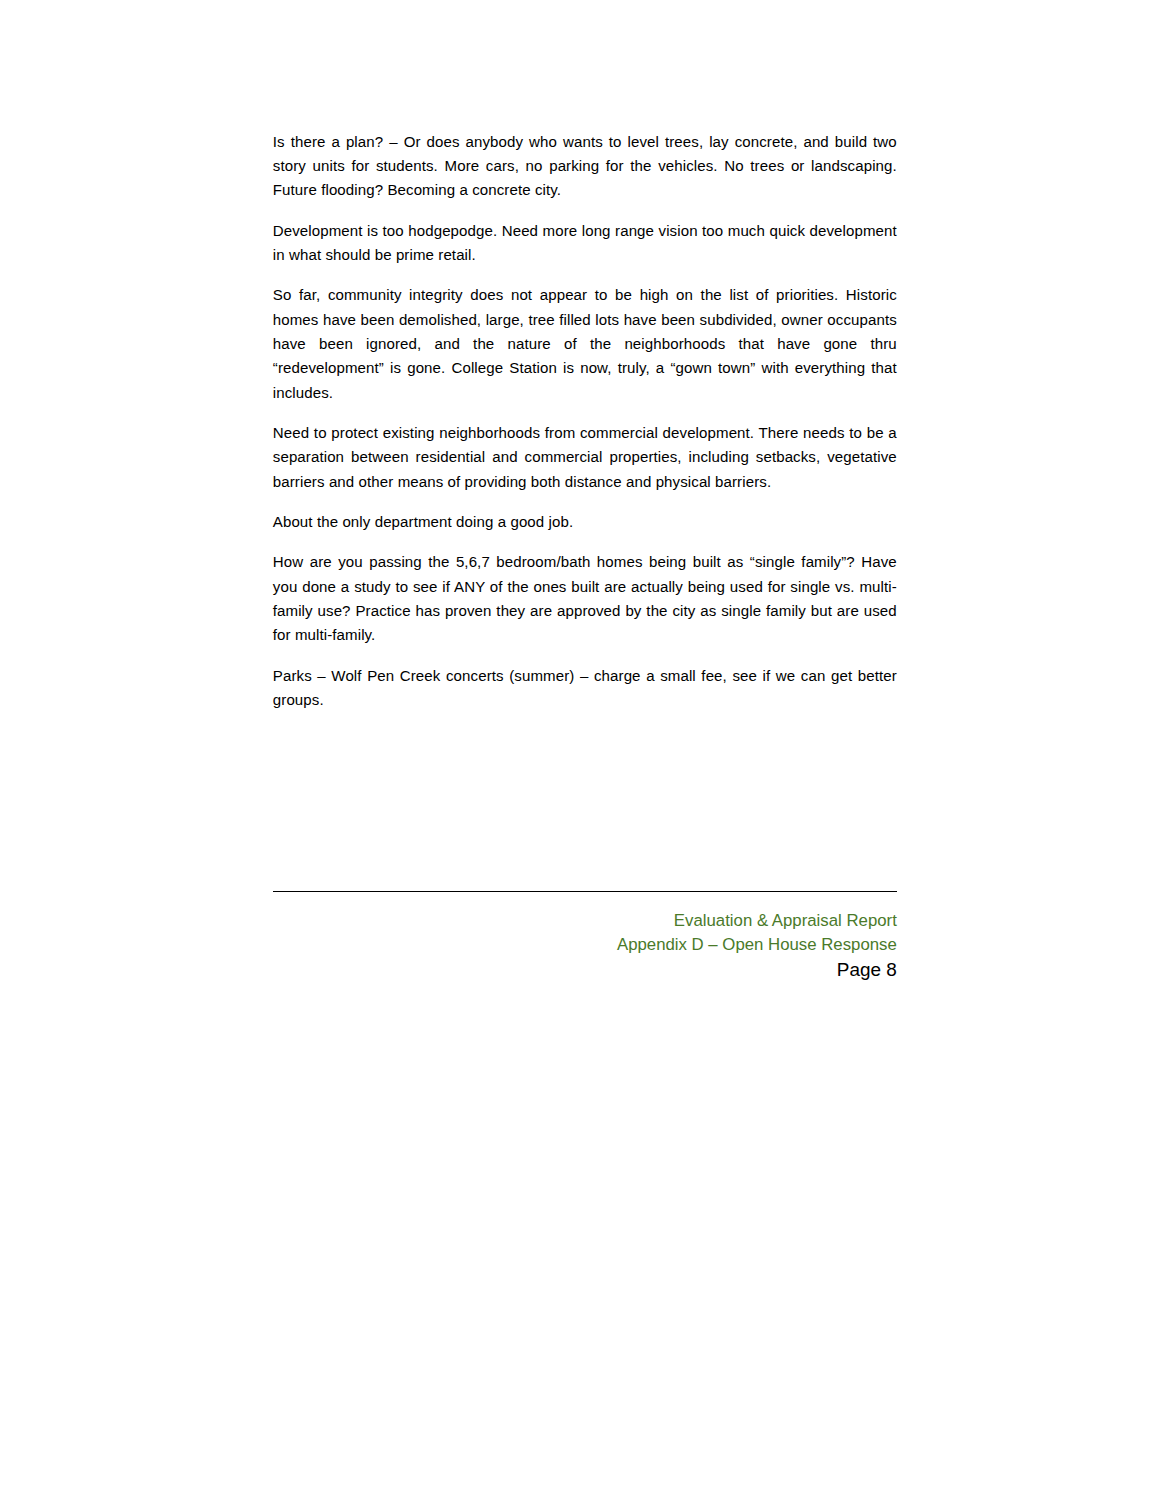Is there a plan? – Or does anybody who wants to level trees, lay concrete, and build two story units for students. More cars, no parking for the vehicles. No trees or landscaping. Future flooding? Becoming a concrete city.
Development is too hodgepodge. Need more long range vision too much quick development in what should be prime retail.
So far, community integrity does not appear to be high on the list of priorities. Historic homes have been demolished, large, tree filled lots have been subdivided, owner occupants have been ignored, and the nature of the neighborhoods that have gone thru “redevelopment” is gone. College Station is now, truly, a “gown town” with everything that includes.
Need to protect existing neighborhoods from commercial development. There needs to be a separation between residential and commercial properties, including setbacks, vegetative barriers and other means of providing both distance and physical barriers.
About the only department doing a good job.
How are you passing the 5,6,7 bedroom/bath homes being built as “single family”? Have you done a study to see if ANY of the ones built are actually being used for single vs. multi-family use? Practice has proven they are approved by the city as single family but are used for multi-family.
Parks – Wolf Pen Creek concerts (summer) – charge a small fee, see if we can get better groups.
Evaluation & Appraisal Report
Appendix D – Open House Response
Page 8